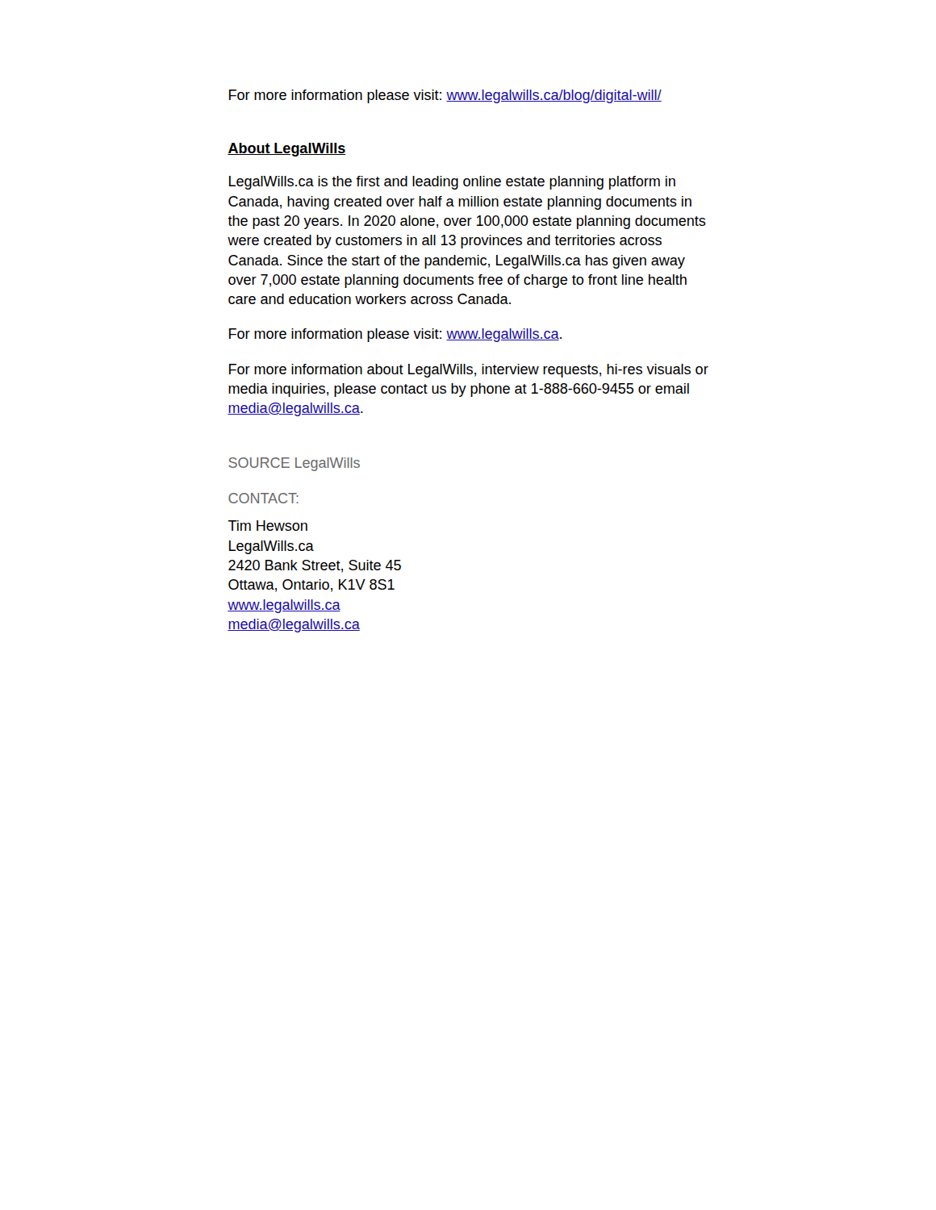For more information please visit: www.legalwills.ca/blog/digital-will/
About LegalWills
LegalWills.ca is the first and leading online estate planning platform in Canada, having created over half a million estate planning documents in the past 20 years. In 2020 alone, over 100,000 estate planning documents were created by customers in all 13 provinces and territories across Canada. Since the start of the pandemic, LegalWills.ca has given away over 7,000 estate planning documents free of charge to front line health care and education workers across Canada.
For more information please visit: www.legalwills.ca.
For more information about LegalWills, interview requests, hi-res visuals or media inquiries, please contact us by phone at 1-888-660-9455 or email media@legalwills.ca.
SOURCE LegalWills
CONTACT:
Tim Hewson
LegalWills.ca
2420 Bank Street, Suite 45
Ottawa, Ontario, K1V 8S1
www.legalwills.ca media@legalwills.ca